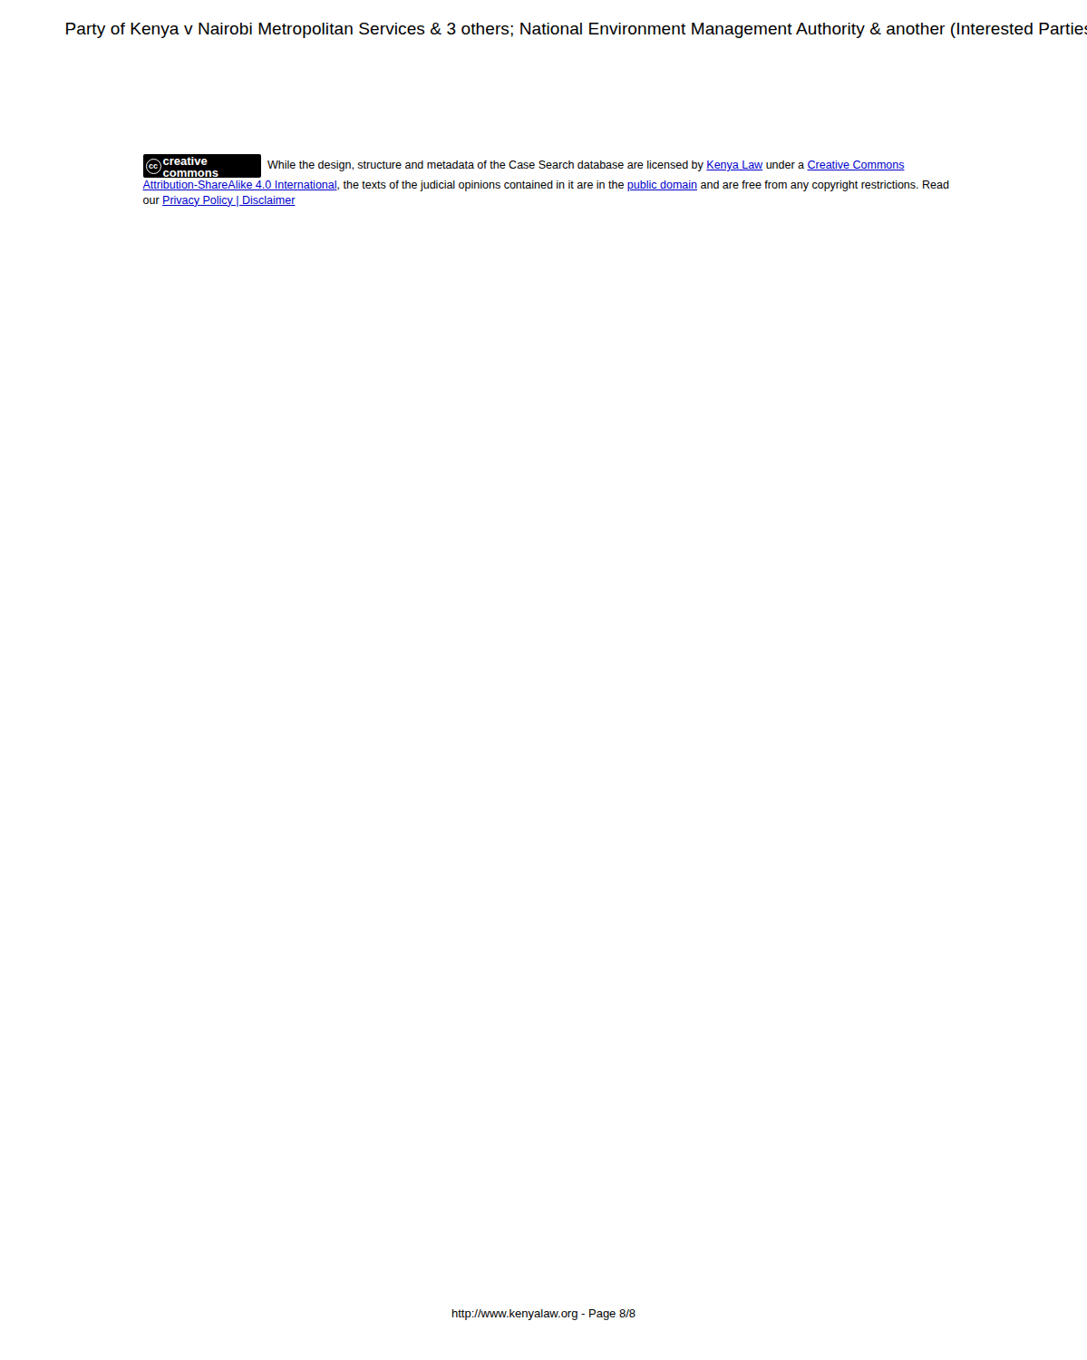Party of Kenya v Nairobi Metropolitan Services & 3 others; National Environment Management Authority & another (Interested Parties) [
cc creative commons While the design, structure and metadata of the Case Search database are licensed by Kenya Law under a Creative Commons Attribution-ShareAlike 4.0 International, the texts of the judicial opinions contained in it are in the public domain and are free from any copyright restrictions. Read our Privacy Policy | Disclaimer
http://www.kenyalaw.org - Page 8/8